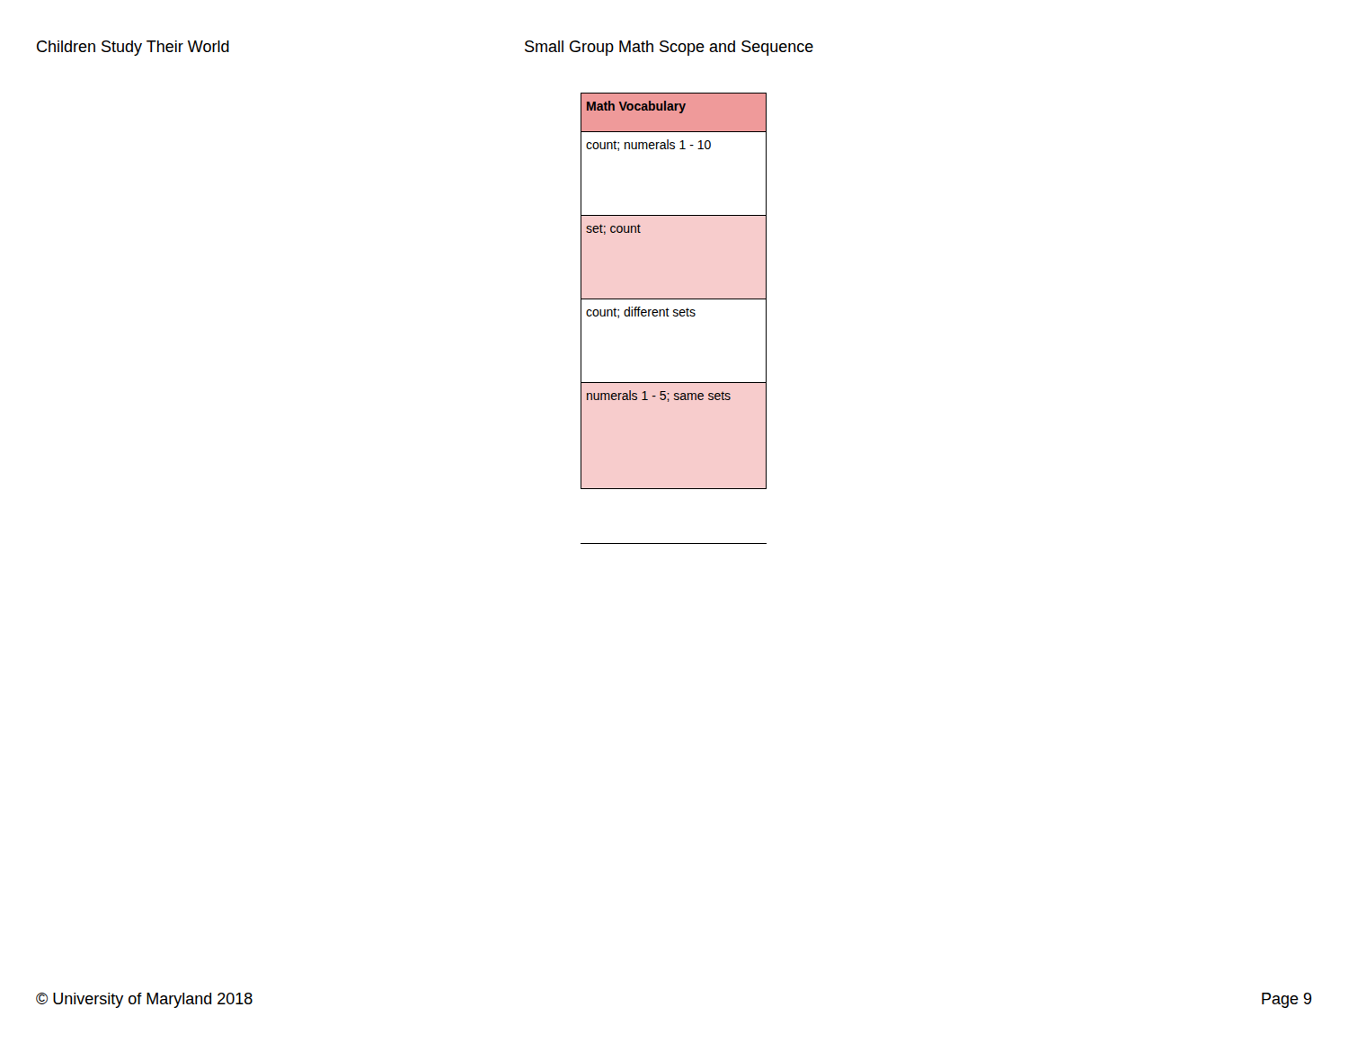Children Study Their World
Small Group Math Scope and Sequence
| Math Vocabulary |
| --- |
| count; numerals 1 - 10 |
| set; count |
| count; different sets |
| numerals 1 - 5; same sets |
© University of Maryland 2018
Page 9